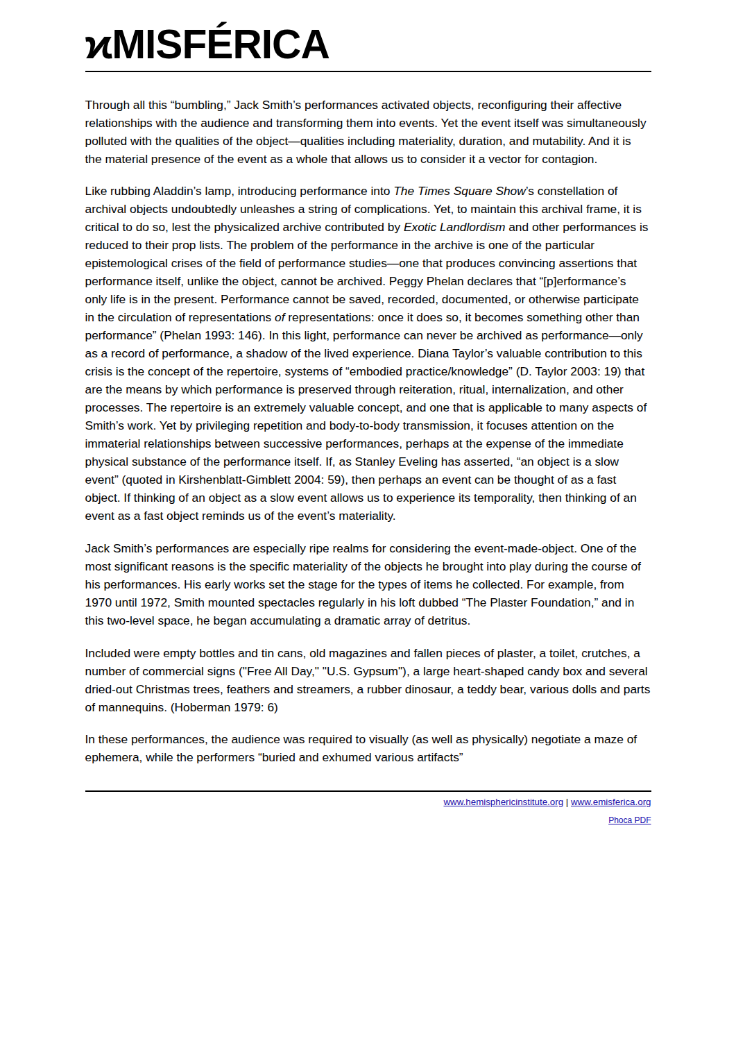ϰMISFÉRICA
Through all this “bumbling,” Jack Smith’s performances activated objects, reconfiguring their affective relationships with the audience and transforming them into events. Yet the event itself was simultaneously polluted with the qualities of the object—qualities including materiality, duration, and mutability. And it is the material presence of the event as a whole that allows us to consider it a vector for contagion.
Like rubbing Aladdin’s lamp, introducing performance into The Times Square Show’s constellation of archival objects undoubtedly unleashes a string of complications. Yet, to maintain this archival frame, it is critical to do so, lest the physicalized archive contributed by Exotic Landlordism and other performances is reduced to their prop lists. The problem of the performance in the archive is one of the particular epistemological crises of the field of performance studies—one that produces convincing assertions that performance itself, unlike the object, cannot be archived. Peggy Phelan declares that “[p]erformance’s only life is in the present. Performance cannot be saved, recorded, documented, or otherwise participate in the circulation of representations of representations: once it does so, it becomes something other than performance” (Phelan 1993: 146). In this light, performance can never be archived as performance—only as a record of performance, a shadow of the lived experience. Diana Taylor’s valuable contribution to this crisis is the concept of the repertoire, systems of “embodied practice/knowledge” (D. Taylor 2003: 19) that are the means by which performance is preserved through reiteration, ritual, internalization, and other processes. The repertoire is an extremely valuable concept, and one that is applicable to many aspects of Smith’s work. Yet by privileging repetition and body-to-body transmission, it focuses attention on the immaterial relationships between successive performances, perhaps at the expense of the immediate physical substance of the performance itself. If, as Stanley Eveling has asserted, “an object is a slow event” (quoted in Kirshenblatt-Gimblett 2004: 59), then perhaps an event can be thought of as a fast object. If thinking of an object as a slow event allows us to experience its temporality, then thinking of an event as a fast object reminds us of the event’s materiality.
Jack Smith’s performances are especially ripe realms for considering the event-made-object. One of the most significant reasons is the specific materiality of the objects he brought into play during the course of his performances. His early works set the stage for the types of items he collected. For example, from 1970 until 1972, Smith mounted spectacles regularly in his loft dubbed “The Plaster Foundation,” and in this two-level space, he began accumulating a dramatic array of detritus.
Included were empty bottles and tin cans, old magazines and fallen pieces of plaster, a toilet, crutches, a number of commercial signs ("Free All Day," "U.S. Gypsum"), a large heart-shaped candy box and several dried-out Christmas trees, feathers and streamers, a rubber dinosaur, a teddy bear, various dolls and parts of mannequins. (Hoberman 1979: 6)
In these performances, the audience was required to visually (as well as physically) negotiate a maze of ephemera, while the performers “buried and exhumed various artifacts”
www.hemisphericinstitute.org | www.emisferica.org Phoca PDF